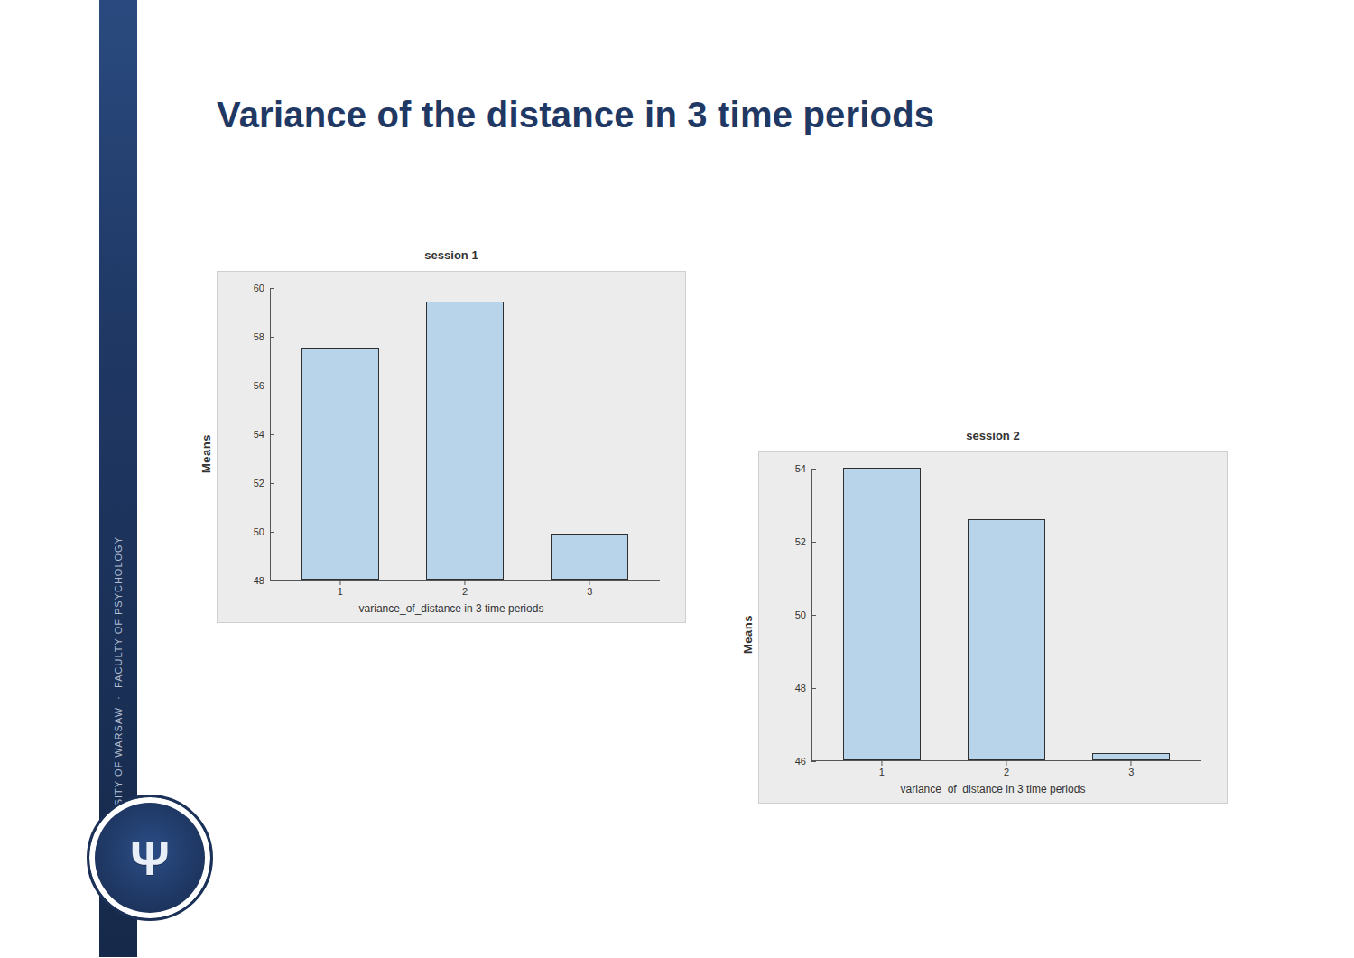UNIVERSITY OF WARSAW · FACULTY OF PSYCHOLOGY
Ψ
Variance of the distance in 3 time periods
session 1
Means
48
50
52
54
56
58
60
1
2
3
variance_of_distance in 3 time periods
session 2
Means
46
48
50
52
54
1
2
3
variance_of_distance in 3 time periods